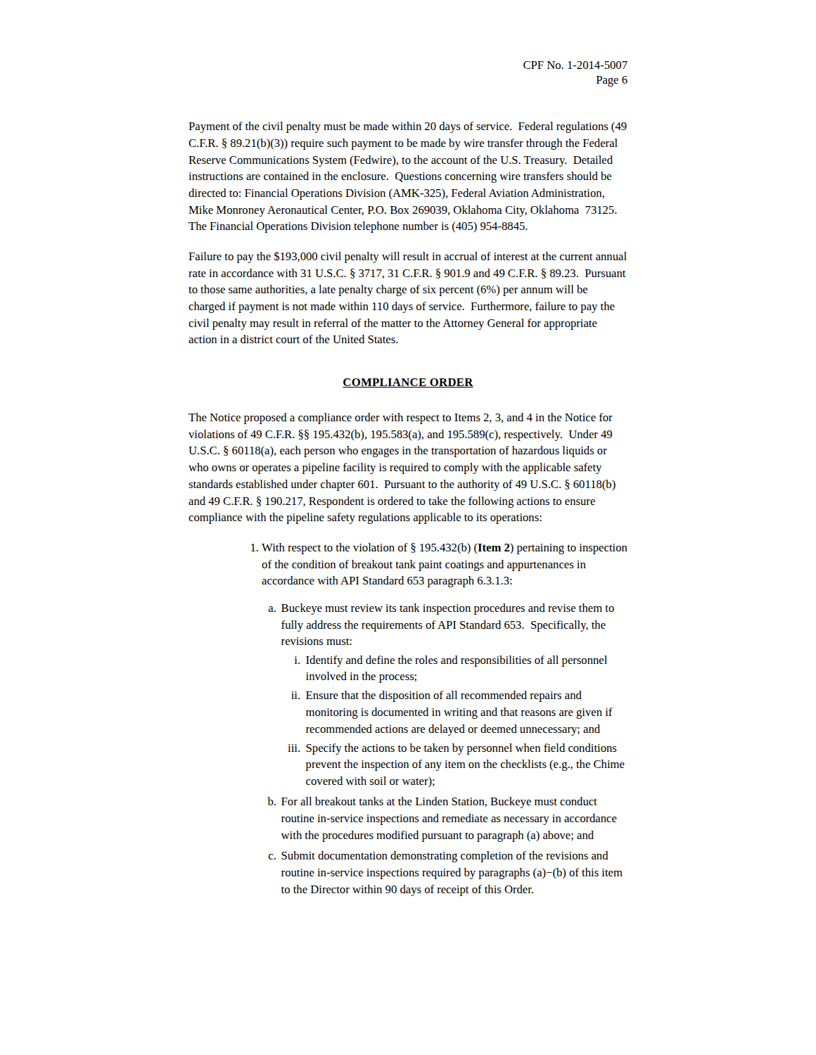CPF No. 1-2014-5007
Page 6
Payment of the civil penalty must be made within 20 days of service. Federal regulations (49 C.F.R. § 89.21(b)(3)) require such payment to be made by wire transfer through the Federal Reserve Communications System (Fedwire), to the account of the U.S. Treasury. Detailed instructions are contained in the enclosure. Questions concerning wire transfers should be directed to: Financial Operations Division (AMK-325), Federal Aviation Administration, Mike Monroney Aeronautical Center, P.O. Box 269039, Oklahoma City, Oklahoma 73125. The Financial Operations Division telephone number is (405) 954-8845.
Failure to pay the $193,000 civil penalty will result in accrual of interest at the current annual rate in accordance with 31 U.S.C. § 3717, 31 C.F.R. § 901.9 and 49 C.F.R. § 89.23. Pursuant to those same authorities, a late penalty charge of six percent (6%) per annum will be charged if payment is not made within 110 days of service. Furthermore, failure to pay the civil penalty may result in referral of the matter to the Attorney General for appropriate action in a district court of the United States.
COMPLIANCE ORDER
The Notice proposed a compliance order with respect to Items 2, 3, and 4 in the Notice for violations of 49 C.F.R. §§ 195.432(b), 195.583(a), and 195.589(c), respectively. Under 49 U.S.C. § 60118(a), each person who engages in the transportation of hazardous liquids or who owns or operates a pipeline facility is required to comply with the applicable safety standards established under chapter 601. Pursuant to the authority of 49 U.S.C. § 60118(b) and 49 C.F.R. § 190.217, Respondent is ordered to take the following actions to ensure compliance with the pipeline safety regulations applicable to its operations:
With respect to the violation of § 195.432(b) (Item 2) pertaining to inspection of the condition of breakout tank paint coatings and appurtenances in accordance with API Standard 653 paragraph 6.3.1.3:
Buckeye must review its tank inspection procedures and revise them to fully address the requirements of API Standard 653. Specifically, the revisions must:
Identify and define the roles and responsibilities of all personnel involved in the process;
Ensure that the disposition of all recommended repairs and monitoring is documented in writing and that reasons are given if recommended actions are delayed or deemed unnecessary; and
Specify the actions to be taken by personnel when field conditions prevent the inspection of any item on the checklists (e.g., the Chime covered with soil or water);
For all breakout tanks at the Linden Station, Buckeye must conduct routine in-service inspections and remediate as necessary in accordance with the procedures modified pursuant to paragraph (a) above; and
Submit documentation demonstrating completion of the revisions and routine in-service inspections required by paragraphs (a)−(b) of this item to the Director within 90 days of receipt of this Order.